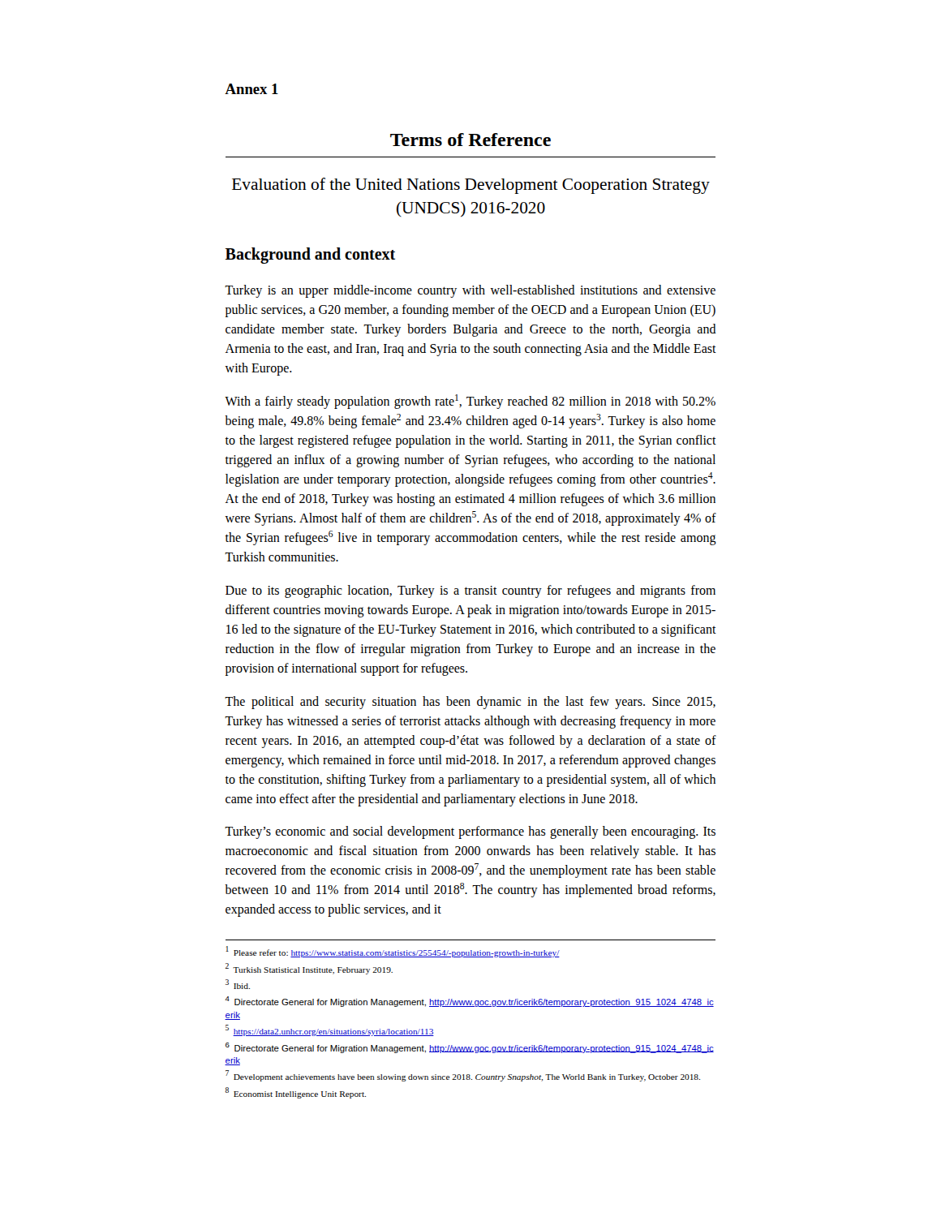Annex 1
Terms of Reference
Evaluation of the United Nations Development Cooperation Strategy
(UNDCS) 2016-2020
Background and context
Turkey is an upper middle-income country with well-established institutions and extensive public services, a G20 member, a founding member of the OECD and a European Union (EU) candidate member state. Turkey borders Bulgaria and Greece to the north, Georgia and Armenia to the east, and Iran, Iraq and Syria to the south connecting Asia and the Middle East with Europe.
With a fairly steady population growth rate1, Turkey reached 82 million in 2018 with 50.2% being male, 49.8% being female2 and 23.4% children aged 0-14 years3. Turkey is also home to the largest registered refugee population in the world. Starting in 2011, the Syrian conflict triggered an influx of a growing number of Syrian refugees, who according to the national legislation are under temporary protection, alongside refugees coming from other countries4. At the end of 2018, Turkey was hosting an estimated 4 million refugees of which 3.6 million were Syrians. Almost half of them are children5. As of the end of 2018, approximately 4% of the Syrian refugees6 live in temporary accommodation centers, while the rest reside among Turkish communities.
Due to its geographic location, Turkey is a transit country for refugees and migrants from different countries moving towards Europe. A peak in migration into/towards Europe in 2015-16 led to the signature of the EU-Turkey Statement in 2016, which contributed to a significant reduction in the flow of irregular migration from Turkey to Europe and an increase in the provision of international support for refugees.
The political and security situation has been dynamic in the last few years. Since 2015, Turkey has witnessed a series of terrorist attacks although with decreasing frequency in more recent years. In 2016, an attempted coup-d’état was followed by a declaration of a state of emergency, which remained in force until mid-2018. In 2017, a referendum approved changes to the constitution, shifting Turkey from a parliamentary to a presidential system, all of which came into effect after the presidential and parliamentary elections in June 2018.
Turkey’s economic and social development performance has generally been encouraging. Its macroeconomic and fiscal situation from 2000 onwards has been relatively stable. It has recovered from the economic crisis in 2008-097, and the unemployment rate has been stable between 10 and 11% from 2014 until 20188. The country has implemented broad reforms, expanded access to public services, and it
1 Please refer to: https://www.statista.com/statistics/255454/-population-growth-in-turkey/
2 Turkish Statistical Institute, February 2019.
3 Ibid.
4 Directorate General for Migration Management, http://www.goc.gov.tr/icerik6/temporary-protection_915_1024_4748_icerik
5 https://data2.unhcr.org/en/situations/syria/location/113
6 Directorate General for Migration Management, http://www.goc.gov.tr/icerik6/temporary-protection_915_1024_4748_icerik
7 Development achievements have been slowing down since 2018. Country Snapshot, The World Bank in Turkey, October 2018.
8 Economist Intelligence Unit Report.